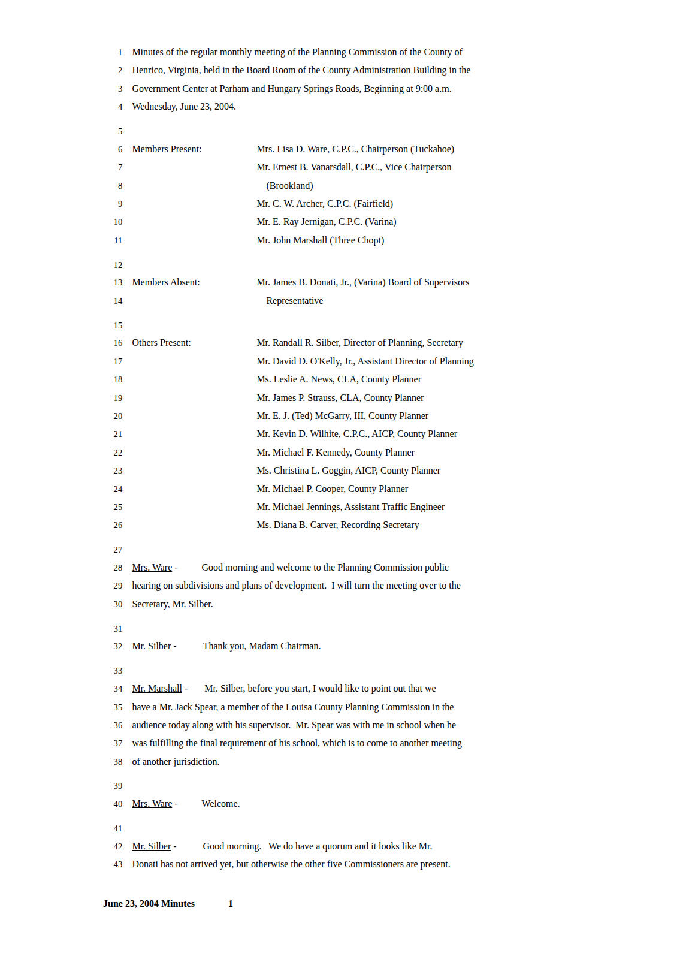1 Minutes of the regular monthly meeting of the Planning Commission of the County of
2 Henrico, Virginia, held in the Board Room of the County Administration Building in the
3 Government Center at Parham and Hungary Springs Roads, Beginning at 9:00 a.m.
4 Wednesday, June 23, 2004.
5
6 Members Present: Mrs. Lisa D. Ware, C.P.C., Chairperson (Tuckahoe)
7 Mr. Ernest B. Vanarsdall, C.P.C., Vice Chairperson
8(Brookland)
9 Mr. C. W. Archer, C.P.C. (Fairfield)
10 Mr. E. Ray Jernigan, C.P.C. (Varina)
11 Mr. John Marshall (Three Chopt)
12
13 Members Absent: Mr. James B. Donati, Jr., (Varina) Board of Supervisors
14 Representative
15
16 Others Present: Mr. Randall R. Silber, Director of Planning, Secretary
17 Mr. David D. O'Kelly, Jr., Assistant Director of Planning
18 Ms. Leslie A. News, CLA, County Planner
19 Mr. James P. Strauss, CLA, County Planner
20 Mr. E. J. (Ted) McGarry, III, County Planner
21 Mr. Kevin D. Wilhite, C.P.C., AICP, County Planner
22 Mr. Michael F. Kennedy, County Planner
23 Ms. Christina L. Goggin, AICP, County Planner
24 Mr. Michael P. Cooper, County Planner
25 Mr. Michael Jennings, Assistant Traffic Engineer
26 Ms. Diana B. Carver, Recording Secretary
27
28 Mrs. Ware - Good morning and welcome to the Planning Commission public
29 hearing on subdivisions and plans of development. I will turn the meeting over to the
30 Secretary, Mr. Silber.
31
32 Mr. Silber - Thank you, Madam Chairman.
33
34 Mr. Marshall - Mr. Silber, before you start, I would like to point out that we
35 have a Mr. Jack Spear, a member of the Louisa County Planning Commission in the
36 audience today along with his supervisor. Mr. Spear was with me in school when he
37 was fulfilling the final requirement of his school, which is to come to another meeting
38 of another jurisdiction.
39
40 Mrs. Ware - Welcome.
41
42 Mr. Silber - Good morning. We do have a quorum and it looks like Mr.
43 Donati has not arrived yet, but otherwise the other five Commissioners are present.
June 23, 2004 Minutes1